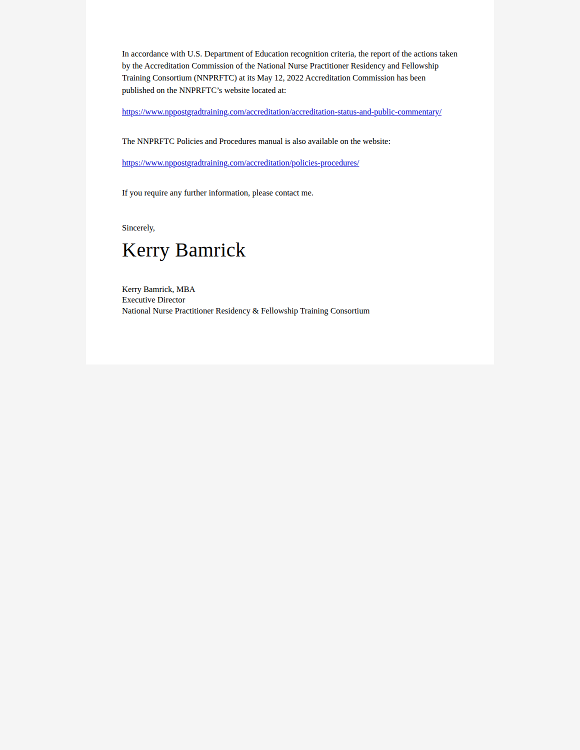In accordance with U.S. Department of Education recognition criteria, the report of the actions taken by the Accreditation Commission of the National Nurse Practitioner Residency and Fellowship Training Consortium (NNPRFTC) at its May 12, 2022 Accreditation Commission has been published on the NNPRFTC’s website located at:
https://www.nppostgradtraining.com/accreditation/accreditation-status-and-public-commentary/
The NNPRFTC Policies and Procedures manual is also available on the website:
https://www.nppostgradtraining.com/accreditation/policies-procedures/
If you require any further information, please contact me.
Sincerely,
Kerry Bamrick
Kerry Bamrick, MBA
Executive Director
National Nurse Practitioner Residency & Fellowship Training Consortium